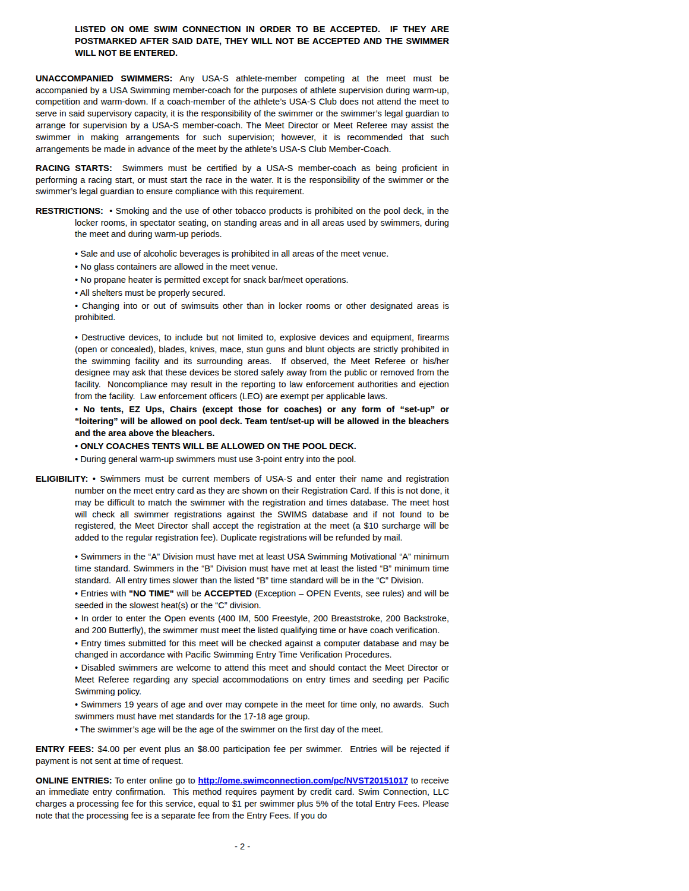LISTED ON OME SWIM CONNECTION IN ORDER TO BE ACCEPTED. IF THEY ARE POSTMARKED AFTER SAID DATE, THEY WILL NOT BE ACCEPTED AND THE SWIMMER WILL NOT BE ENTERED.
UNACCOMPANIED SWIMMERS: Any USA-S athlete-member competing at the meet must be accompanied by a USA Swimming member-coach for the purposes of athlete supervision during warm-up, competition and warm-down. If a coach-member of the athlete’s USA-S Club does not attend the meet to serve in said supervisory capacity, it is the responsibility of the swimmer or the swimmer’s legal guardian to arrange for supervision by a USA-S member-coach. The Meet Director or Meet Referee may assist the swimmer in making arrangements for such supervision; however, it is recommended that such arrangements be made in advance of the meet by the athlete’s USA-S Club Member-Coach.
RACING STARTS: Swimmers must be certified by a USA-S member-coach as being proficient in performing a racing start, or must start the race in the water. It is the responsibility of the swimmer or the swimmer’s legal guardian to ensure compliance with this requirement.
RESTRICTIONS: • Smoking and the use of other tobacco products is prohibited on the pool deck, in the locker rooms, in spectator seating, on standing areas and in all areas used by swimmers, during the meet and during warm-up periods.
• Sale and use of alcoholic beverages is prohibited in all areas of the meet venue.
• No glass containers are allowed in the meet venue.
• No propane heater is permitted except for snack bar/meet operations.
• All shelters must be properly secured.
• Changing into or out of swimsuits other than in locker rooms or other designated areas is prohibited.
• Destructive devices, to include but not limited to, explosive devices and equipment, firearms (open or concealed), blades, knives, mace, stun guns and blunt objects are strictly prohibited in the swimming facility and its surrounding areas. If observed, the Meet Referee or his/her designee may ask that these devices be stored safely away from the public or removed from the facility. Noncompliance may result in the reporting to law enforcement authorities and ejection from the facility. Law enforcement officers (LEO) are exempt per applicable laws.
• No tents, EZ Ups, Chairs (except those for coaches) or any form of “set-up” or “loitering” will be allowed on pool deck. Team tent/set-up will be allowed in the bleachers and the area above the bleachers.
• ONLY COACHES TENTS WILL BE ALLOWED ON THE POOL DECK.
• During general warm-up swimmers must use 3-point entry into the pool.
ELIGIBILITY: • Swimmers must be current members of USA-S and enter their name and registration number on the meet entry card as they are shown on their Registration Card. If this is not done, it may be difficult to match the swimmer with the registration and times database. The meet host will check all swimmer registrations against the SWIMS database and if not found to be registered, the Meet Director shall accept the registration at the meet (a $10 surcharge will be added to the regular registration fee). Duplicate registrations will be refunded by mail.
• Swimmers in the “A” Division must have met at least USA Swimming Motivational “A” minimum time standard. Swimmers in the “B” Division must have met at least the listed “B” minimum time standard. All entry times slower than the listed “B” time standard will be in the “C” Division.
• Entries with "NO TIME" will be ACCEPTED (Exception – OPEN Events, see rules) and will be seeded in the slowest heat(s) or the “C” division.
• In order to enter the Open events (400 IM, 500 Freestyle, 200 Breaststroke, 200 Backstroke, and 200 Butterfly), the swimmer must meet the listed qualifying time or have coach verification.
• Entry times submitted for this meet will be checked against a computer database and may be changed in accordance with Pacific Swimming Entry Time Verification Procedures.
• Disabled swimmers are welcome to attend this meet and should contact the Meet Director or Meet Referee regarding any special accommodations on entry times and seeding per Pacific Swimming policy.
• Swimmers 19 years of age and over may compete in the meet for time only, no awards. Such swimmers must have met standards for the 17-18 age group.
• The swimmer’s age will be the age of the swimmer on the first day of the meet.
ENTRY FEES: $4.00 per event plus an $8.00 participation fee per swimmer. Entries will be rejected if payment is not sent at time of request.
ONLINE ENTRIES: To enter online go to http://ome.swimconnection.com/pc/NVST20151017 to receive an immediate entry confirmation. This method requires payment by credit card. Swim Connection, LLC charges a processing fee for this service, equal to $1 per swimmer plus 5% of the total Entry Fees. Please note that the processing fee is a separate fee from the Entry Fees. If you do
- 2 -